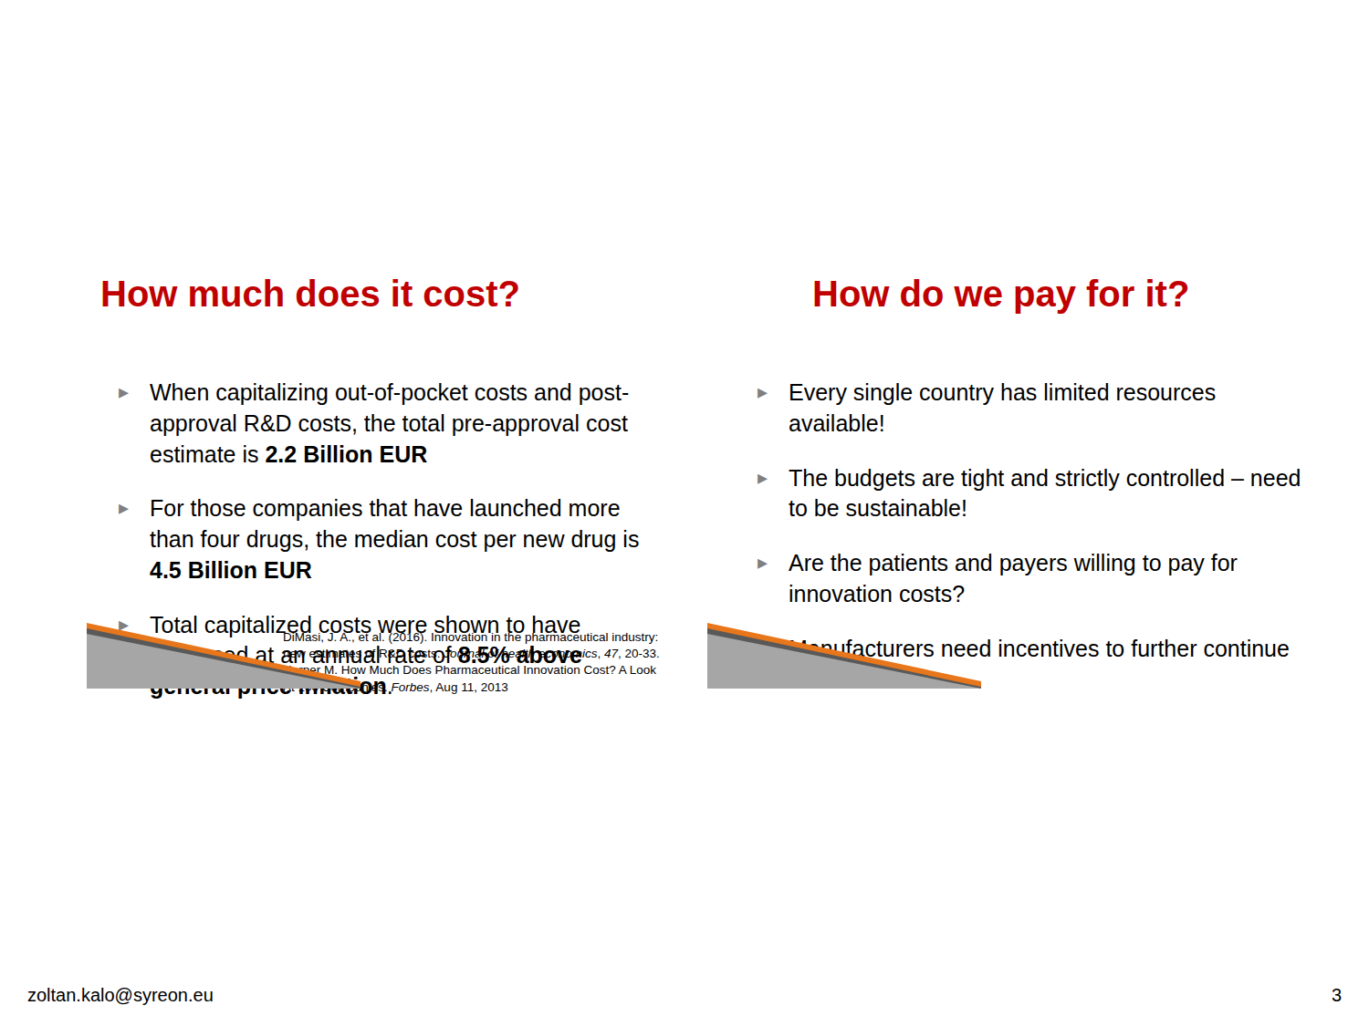How much does it cost?
When capitalizing out-of-pocket costs and post-approval R&D costs, the total pre-approval cost estimate is 2.2 Billion EUR
For those companies that have launched more than four drugs, the median cost per new drug is 4.5 Billion EUR
Total capitalized costs were shown to have increased at an annual rate of 8.5% above general price inflation.
DiMasi, J. A., et al. (2016). Innovation in the pharmaceutical industry: new estimates of R&D costs. Journal of health economics, 47, 20-33.
Herper M. How Much Does Pharmaceutical Innovation Cost? A Look At 100 Companies. Forbes, Aug 11, 2013
How do we pay for it?
Every single country has limited resources available!
The budgets are tight and strictly controlled – need to be sustainable!
Are the patients and payers willing to pay for innovation costs?
Manufacturers need incentives to further continue innovation
zoltan.kalo@syreon.eu
3